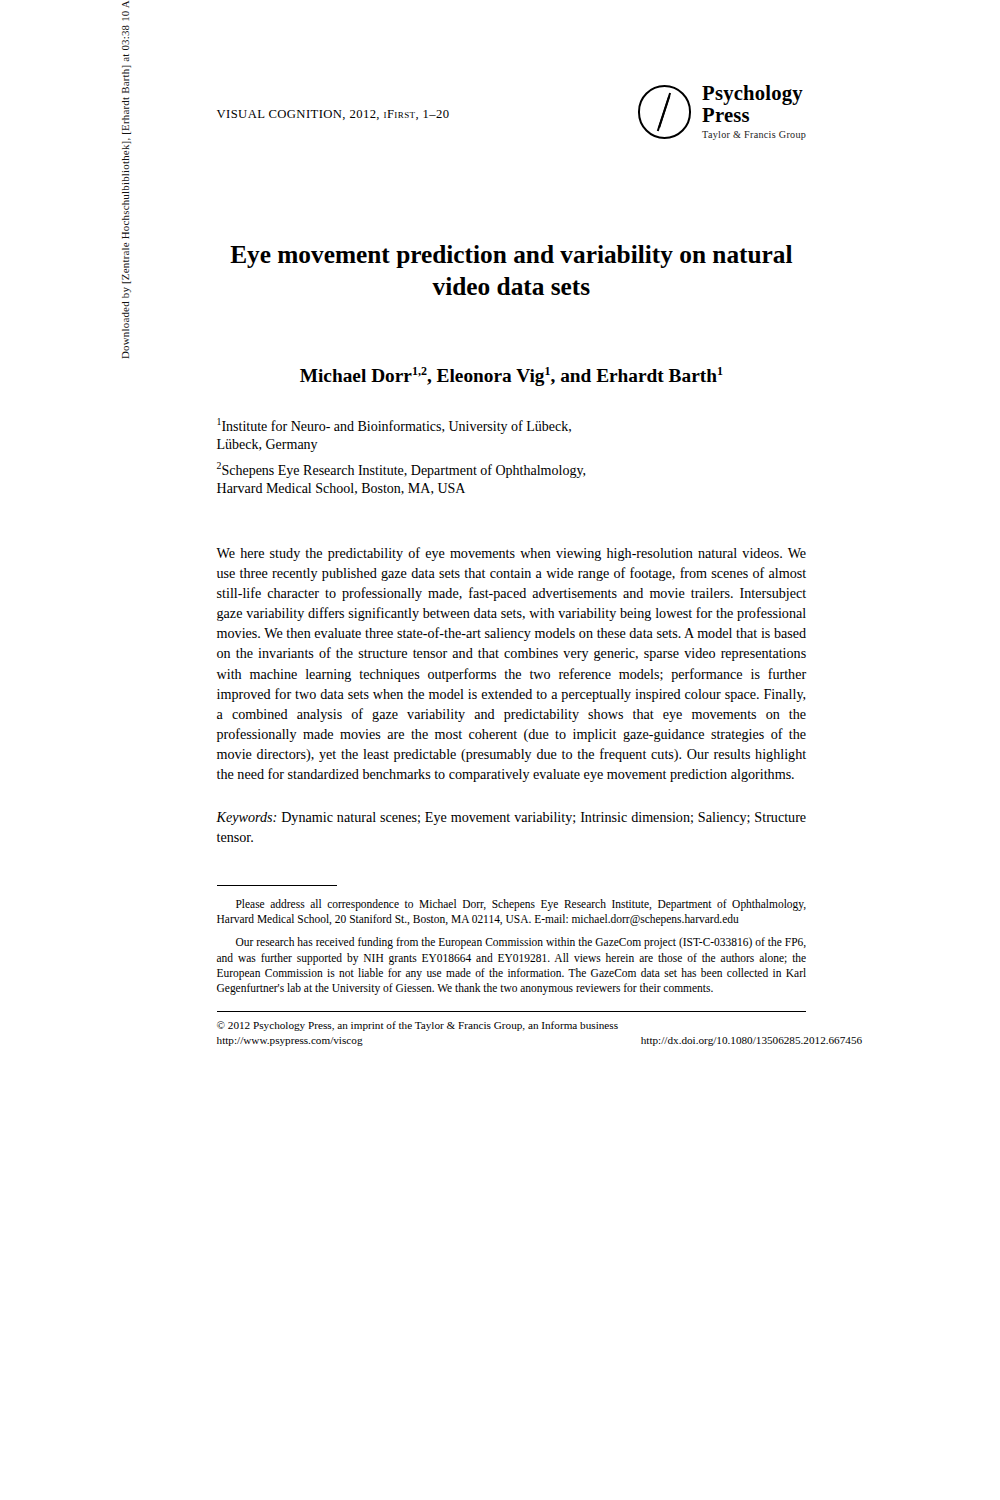Downloaded by [Zentrale Hochschulbibliothek], [Erhardt Barth] at 03:38 10 April 2012
VISUAL COGNITION, 2012, iFirst, 1–20
Psychology
Press
Taylor & Francis Group
Eye movement prediction and variability on natural
video data sets
Michael Dorr1,2, Eleonora Vig1, and Erhardt Barth1
1Institute for Neuro- and Bioinformatics, University of Lübeck,
Lübeck, Germany
2Schepens Eye Research Institute, Department of Ophthalmology,
Harvard Medical School, Boston, MA, USA
We here study the predictability of eye movements when viewing high-resolution natural videos. We use three recently published gaze data sets that contain a wide range of footage, from scenes of almost still-life character to professionally made, fast-paced advertisements and movie trailers. Intersubject gaze variability differs significantly between data sets, with variability being lowest for the professional movies. We then evaluate three state-of-the-art saliency models on these data sets. A model that is based on the invariants of the structure tensor and that combines very generic, sparse video representations with machine learning techniques outperforms the two reference models; performance is further improved for two data sets when the model is extended to a perceptually inspired colour space. Finally, a combined analysis of gaze variability and predictability shows that eye movements on the professionally made movies are the most coherent (due to implicit gaze-guidance strategies of the movie directors), yet the least predictable (presumably due to the frequent cuts). Our results highlight the need for standardized benchmarks to comparatively evaluate eye movement prediction algorithms.
Keywords: Dynamic natural scenes; Eye movement variability; Intrinsic dimension; Saliency; Structure tensor.
Please address all correspondence to Michael Dorr, Schepens Eye Research Institute, Department of Ophthalmology, Harvard Medical School, 20 Staniford St., Boston, MA 02114, USA. E-mail: michael.dorr@schepens.harvard.edu
Our research has received funding from the European Commission within the GazeCom project (IST-C-033816) of the FP6, and was further supported by NIH grants EY018664 and EY019281. All views herein are those of the authors alone; the European Commission is not liable for any use made of the information. The GazeCom data set has been collected in Karl Gegenfurtner's lab at the University of Giessen. We thank the two anonymous reviewers for their comments.
© 2012 Psychology Press, an imprint of the Taylor & Francis Group, an Informa business http://www.psypress.com/viscog
http://dx.doi.org/10.1080/13506285.2012.667456